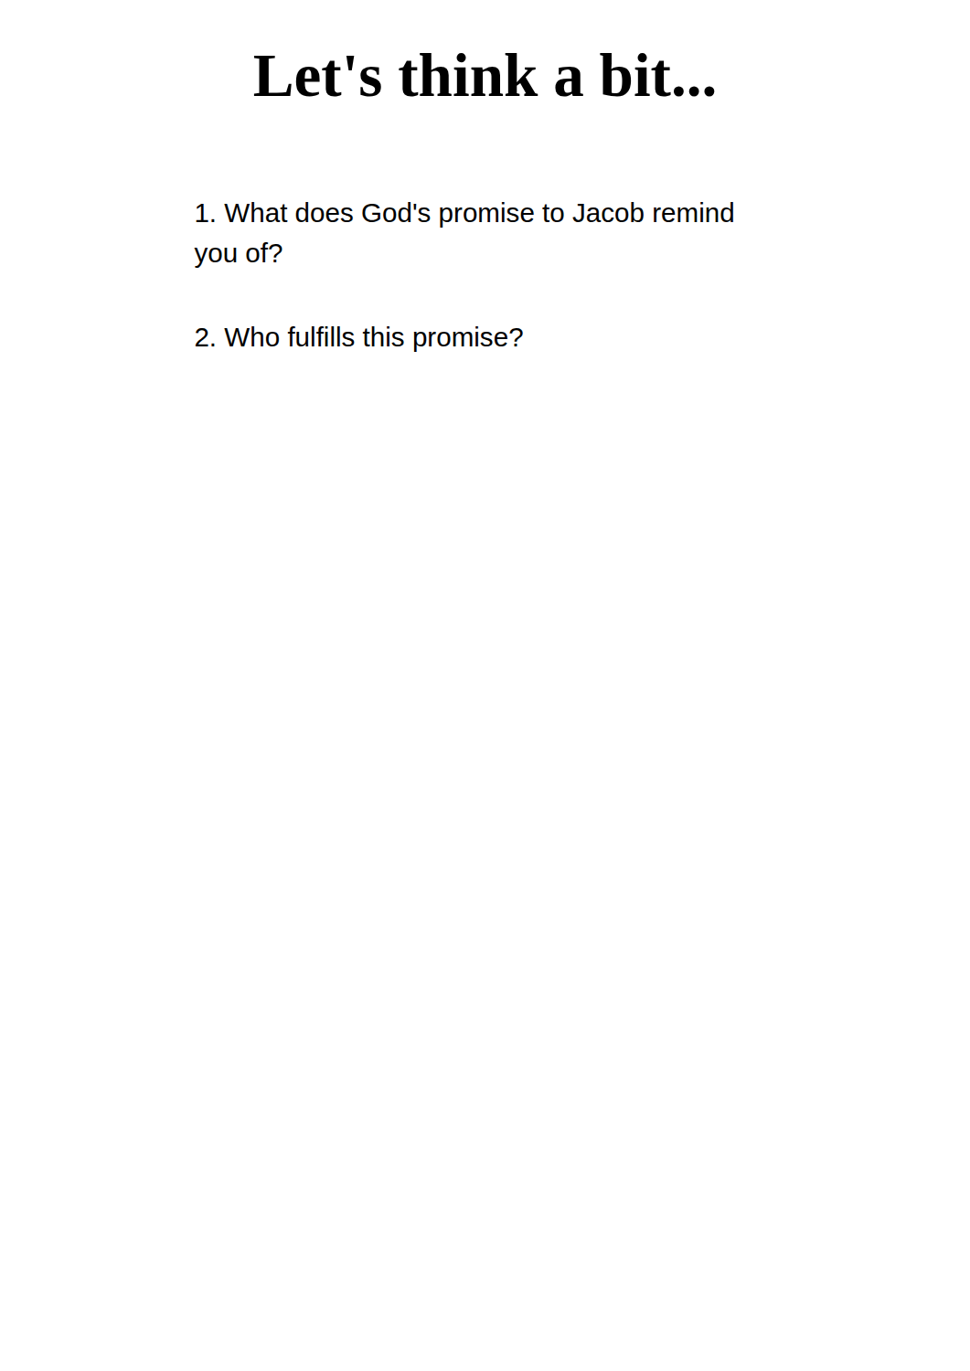Let's think a bit...
A girl crouches thoughtfully beside her doll.
1. What does God's promise to Jacob remind you of?
2. Who fulfills this promise?